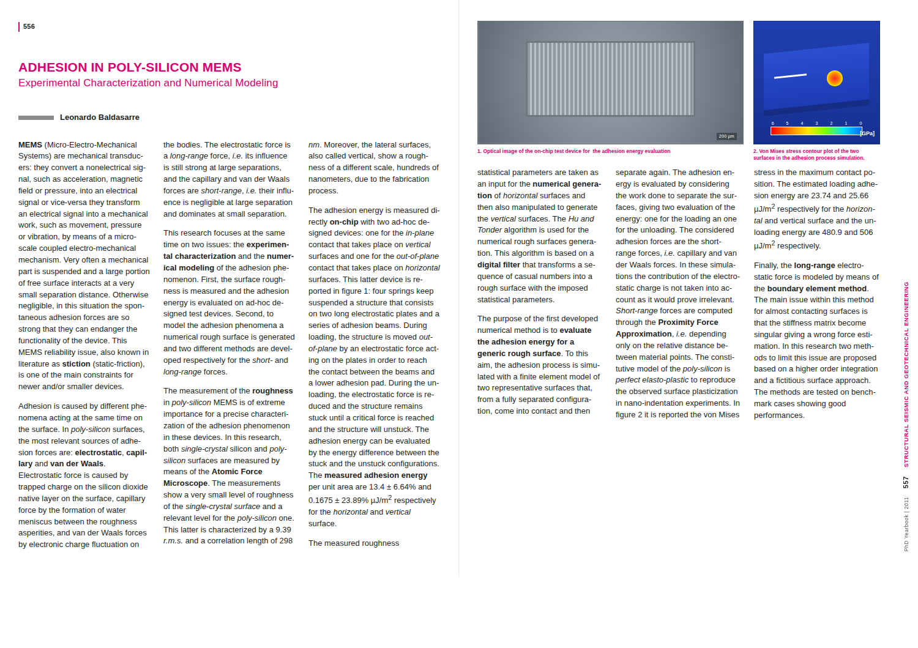556
Adhesion in Poly-Silicon MEMS
Experimental Characterization and Numerical Modeling
Leonardo Baldasarre
MEMS (Micro-Electro-Mechanical Systems) are mechanical transducers: they convert a nonelectrical signal, such as acceleration, magnetic field or pressure, into an electrical signal or vice-versa they transform an electrical signal into a mechanical work, such as movement, pressure or vibration, by means of a micro-scale coupled electro-mechanical mechanism. Very often a mechanical part is suspended and a large portion of free surface interacts at a very small separation distance. Otherwise negligible, in this situation the spontaneous adhesion forces are so strong that they can endanger the functionality of the device. This MEMS reliability issue, also known in literature as stiction (static-friction), is one of the main constraints for newer and/or smaller devices.
Adhesion is caused by different phenomena acting at the same time on the surface. In poly-silicon surfaces, the most relevant sources of adhesion forces are: electrostatic, capillary and van der Waals. Electrostatic force is caused by trapped charge on the silicon dioxide native layer on the surface, capillary force by the formation of water meniscus between the roughness asperities, and van der Waals forces by electronic charge fluctuation on the bodies. The electrostatic force is a long-range force, i.e. its influence is still strong at large separations, and the capillary and van der Waals forces are short-range, i.e. their influence is negligible at large separation and dominates at small separation.
This research focuses at the same time on two issues: the experimental characterization and the numerical modeling of the adhesion phenomenon. First, the surface roughness is measured and the adhesion energy is evaluated on ad-hoc designed test devices. Second, to model the adhesion phenomena a numerical rough surface is generated and two different methods are developed respectively for the short- and long-range forces.
The measurement of the roughness in poly-silicon MEMS is of extreme importance for a precise characterization of the adhesion phenomenon in these devices. In this research, both single-crystal silicon and poly-silicon surfaces are measured by means of the Atomic Force Microscope. The measurements show a very small level of roughness of the single-crystal surface and a relevant level for the poly-silicon one. This latter is characterized by a 9.39 r.m.s. and a correlation length of 298 nm. Moreover, the lateral surfaces, also called vertical, show a roughness of a different scale, hundreds of nanometers, due to the fabrication process.
The adhesion energy is measured directly on-chip with two ad-hoc designed devices: one for the in-plane contact that takes place on vertical surfaces and one for the out-of-plane contact that takes place on horizontal surfaces. This latter device is reported in figure 1: four springs keep suspended a structure that consists on two long electrostatic plates and a series of adhesion beams. During loading, the structure is moved out-of-plane by an electrostatic force acting on the plates in order to reach the contact between the beams and a lower adhesion pad. During the unloading, the electrostatic force is reduced and the structure remains stuck until a critical force is reached and the structure will unstuck. The adhesion energy can be evaluated by the energy difference between the stuck and the unstuck configurations. The measured adhesion energy per unit area are 13.4 ± 6.64% and 0.1675 ± 23.89% µJ/m2 respectively for the horizontal and vertical surface.
The measured roughness
1. Optical image of the on-chip test device for the adhesion energy evaluation
6543210
[GPa]
2. Von Mises stress contour plot of the two surfaces in the adhesion process simulation.
statistical parameters are taken as an input for the numerical generation of horizontal surfaces and then also manipulated to generate the vertical surfaces. The Hu and Tonder algorithm is used for the numerical rough surfaces generation. This algorithm is based on a digital filter that transforms a sequence of casual numbers into a rough surface with the imposed statistical parameters.
The purpose of the first developed numerical method is to evaluate the adhesion energy for a generic rough surface. To this aim, the adhesion process is simulated with a finite element model of two representative surfaces that, from a fully separated configuration, come into contact and then separate again. The adhesion energy is evaluated by considering the work done to separate the surfaces, giving two evaluation of the energy: one for the loading an one for the unloading. The considered adhesion forces are the short-range forces, i.e. capillary and van der Waals forces. In these simulations the contribution of the electrostatic charge is not taken into account as it would prove irrelevant. Short-range forces are computed through the Proximity Force Approximation, i.e. depending only on the relative distance between material points. The constitutive model of the poly-silicon is perfect elasto-plastic to reproduce the observed surface plasticization in nano-indentation experiments. In figure 2 it is reported the von Mises stress in the maximum contact position. The estimated loading adhesion energy are 23.74 and 25.66 µJ/m2 respectively for the horizontal and vertical surface and the unloading energy are 480.9 and 506 µJ/m2 respectively.
Finally, the long-range electrostatic force is modeled by means of the boundary element method. The main issue within this method for almost contacting surfaces is that the stiffness matrix become singular giving a wrong force estimation. In this research two methods to limit this issue are proposed based on a higher order integration and a fictitious surface approach. The methods are tested on benchmark cases showing good performances.
Structural Seismic and Geotechnical Engineering 557 PhD Yearbook | 2011